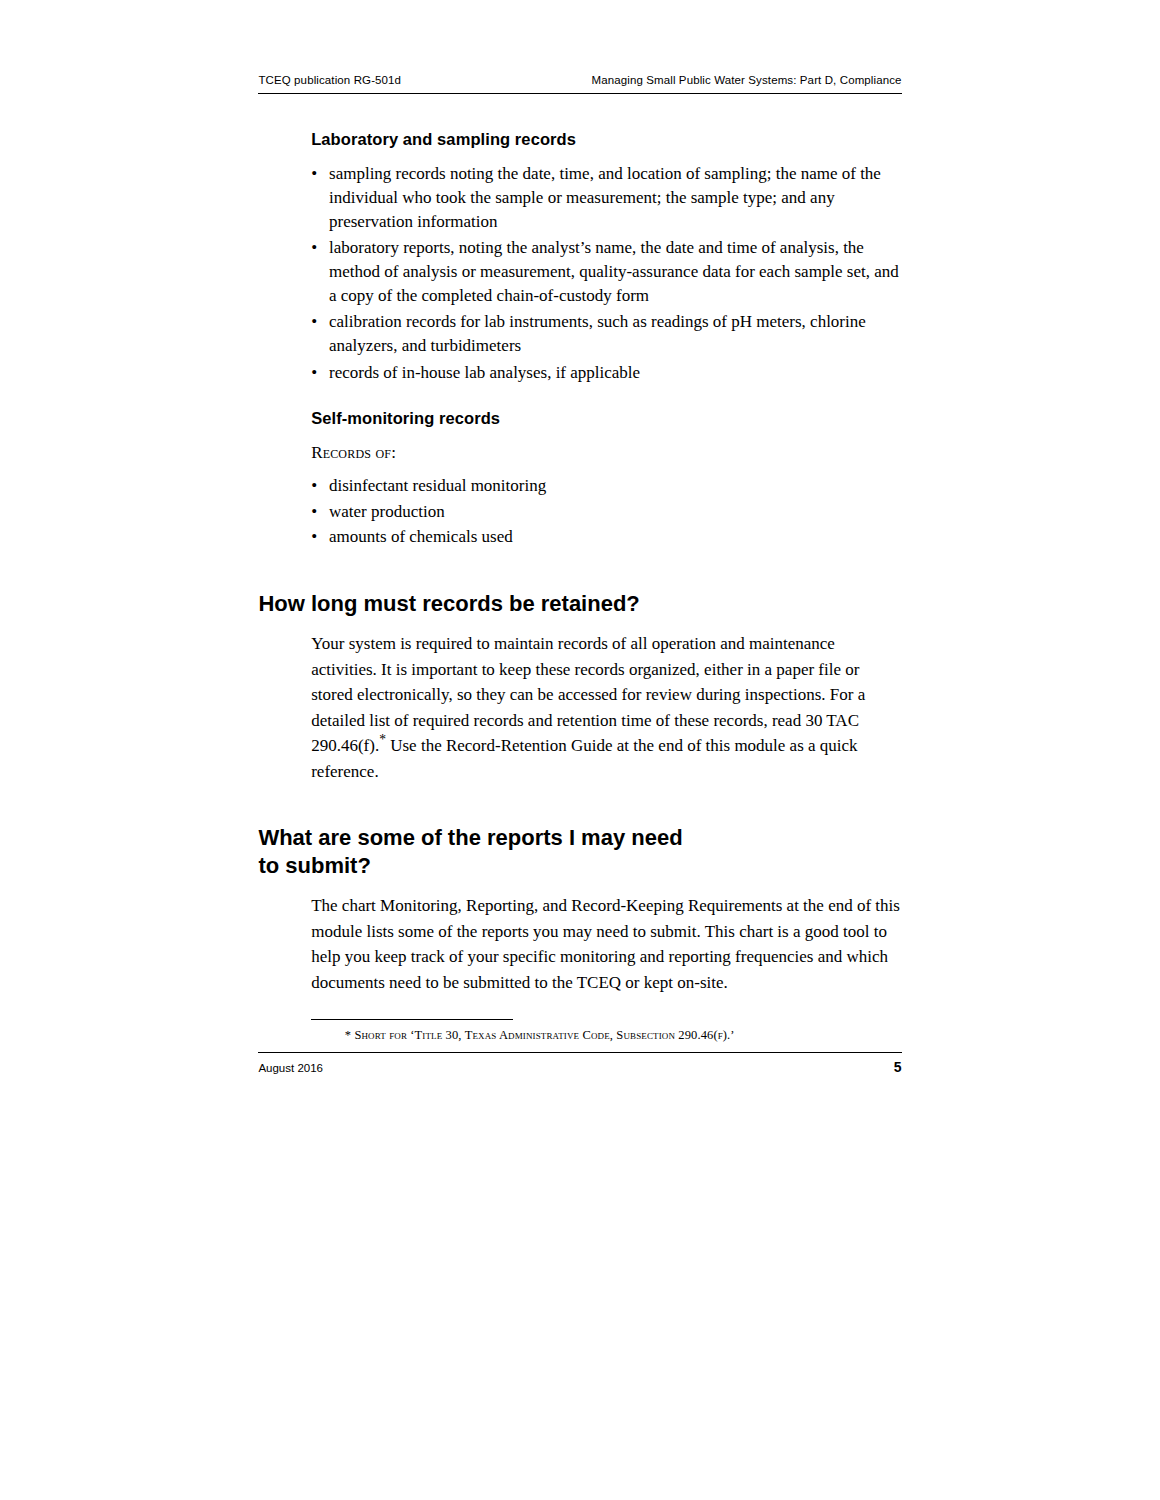TCEQ publication RG-501d Managing Small Public Water Systems: Part D, Compliance
Laboratory and sampling records
sampling records noting the date, time, and location of sampling; the name of the individual who took the sample or measurement; the sample type; and any preservation information
laboratory reports, noting the analyst’s name, the date and time of analysis, the method of analysis or measurement, quality-assurance data for each sample set, and a copy of the completed chain-of-custody form
calibration records for lab instruments, such as readings of pH meters, chlorine analyzers, and turbidimeters
records of in-house lab analyses, if applicable
Self-monitoring records
Records of:
disinfectant residual monitoring
water production
amounts of chemicals used
How long must records be retained?
Your system is required to maintain records of all operation and maintenance activities. It is important to keep these records organized, either in a paper file or stored electronically, so they can be accessed for review during inspections. For a detailed list of required records and retention time of these records, read 30 TAC 290.46(f).* Use the Record-Retention Guide at the end of this module as a quick reference.
What are some of the reports I may need
to submit?
The chart Monitoring, Reporting, and Record-Keeping Requirements at the end of this module lists some of the reports you may need to submit. This chart is a good tool to help you keep track of your specific monitoring and reporting frequencies and which documents need to be submitted to the TCEQ or kept on-site.
* Short for ‘Title 30, Texas Administrative Code, Subsection 290.46(f).’
August 2016 5